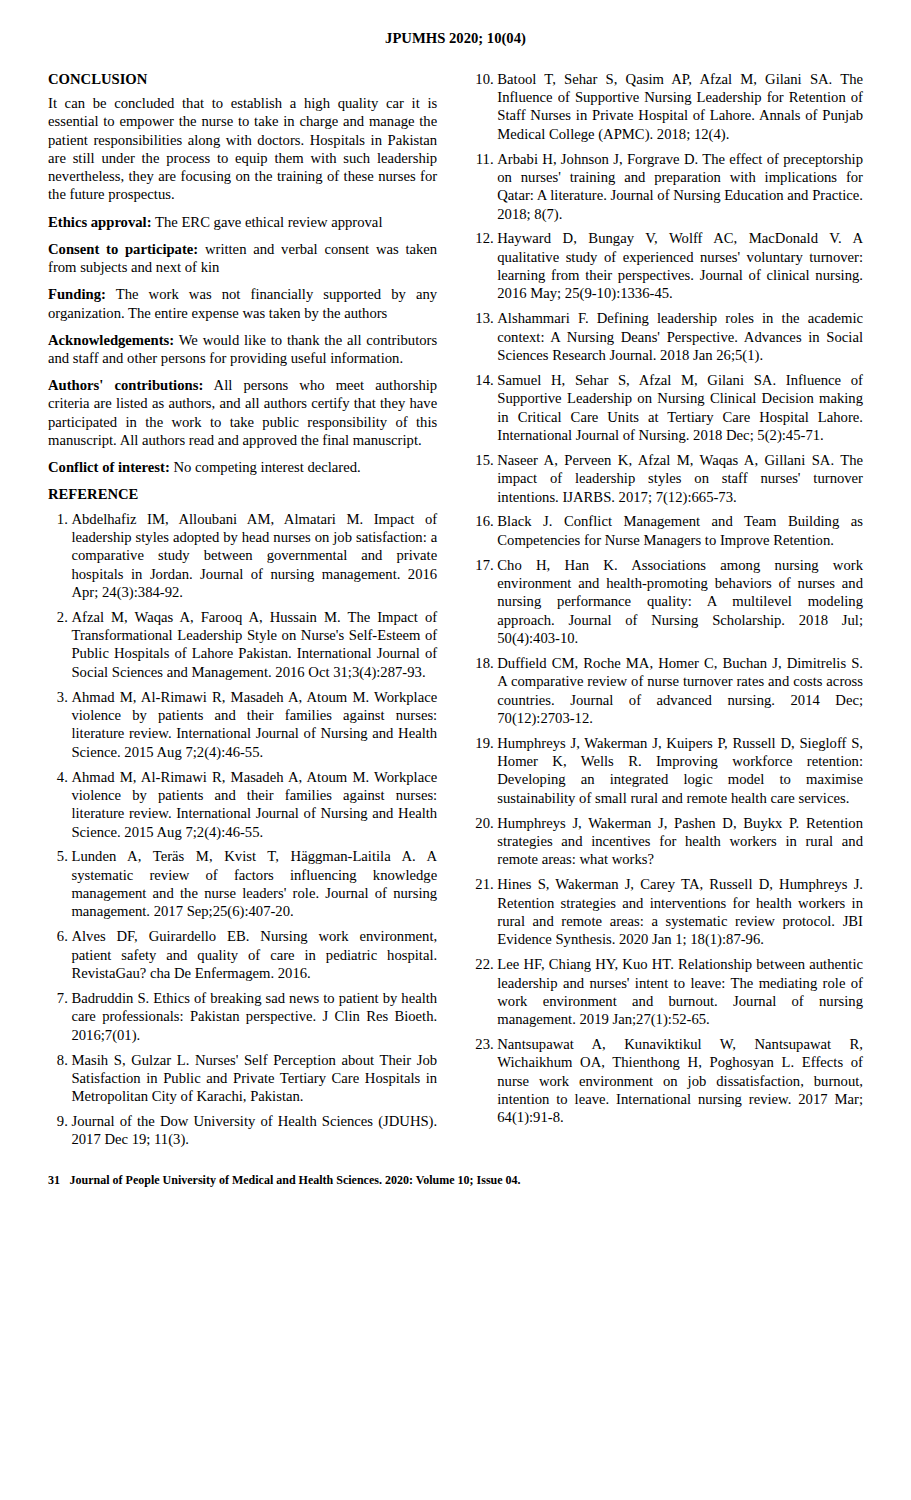JPUMHS 2020; 10(04)
Conclusion
It can be concluded that to establish a high quality car it is essential to empower the nurse to take in charge and manage the patient responsibilities along with doctors. Hospitals in Pakistan are still under the process to equip them with such leadership nevertheless, they are focusing on the training of these nurses for the future prospectus.
Ethics approval: The ERC gave ethical review approval
Consent to participate: written and verbal consent was taken from subjects and next of kin
Funding: The work was not financially supported by any organization. The entire expense was taken by the authors
Acknowledgements: We would like to thank the all contributors and staff and other persons for providing useful information.
Authors' contributions: All persons who meet authorship criteria are listed as authors, and all authors certify that they have participated in the work to take public responsibility of this manuscript. All authors read and approved the final manuscript.
Conflict of interest: No competing interest declared.
Reference
Abdelhafiz IM, Alloubani AM, Almatari M. Impact of leadership styles adopted by head nurses on job satisfaction: a comparative study between governmental and private hospitals in Jordan. Journal of nursing management. 2016 Apr; 24(3):384-92.
Afzal M, Waqas A, Farooq A, Hussain M. The Impact of Transformational Leadership Style on Nurse's Self-Esteem of Public Hospitals of Lahore Pakistan. International Journal of Social Sciences and Management. 2016 Oct 31;3(4):287-93.
Ahmad M, Al-Rimawi R, Masadeh A, Atoum M. Workplace violence by patients and their families against nurses: literature review. International Journal of Nursing and Health Science. 2015 Aug 7;2(4):46-55.
Ahmad M, Al-Rimawi R, Masadeh A, Atoum M. Workplace violence by patients and their families against nurses: literature review. International Journal of Nursing and Health Science. 2015 Aug 7;2(4):46-55.
Lunden A, Teräs M, Kvist T, Häggman-Laitila A. A systematic review of factors influencing knowledge management and the nurse leaders' role. Journal of nursing management. 2017 Sep;25(6):407-20.
Alves DF, Guirardello EB. Nursing work environment, patient safety and quality of care in pediatric hospital. RevistaGau? cha De Enfermagem. 2016.
Badruddin S. Ethics of breaking sad news to patient by health care professionals: Pakistan perspective. J Clin Res Bioeth. 2016;7(01).
Masih S, Gulzar L. Nurses' Self Perception about Their Job Satisfaction in Public and Private Tertiary Care Hospitals in Metropolitan City of Karachi, Pakistan.
Journal of the Dow University of Health Sciences (JDUHS). 2017 Dec 19; 11(3).
Batool T, Sehar S, Qasim AP, Afzal M, Gilani SA. The Influence of Supportive Nursing Leadership for Retention of Staff Nurses in Private Hospital of Lahore. Annals of Punjab Medical College (APMC). 2018; 12(4).
Arbabi H, Johnson J, Forgrave D. The effect of preceptorship on nurses' training and preparation with implications for Qatar: A literature. Journal of Nursing Education and Practice. 2018; 8(7).
Hayward D, Bungay V, Wolff AC, MacDonald V. A qualitative study of experienced nurses' voluntary turnover: learning from their perspectives. Journal of clinical nursing. 2016 May; 25(9-10):1336-45.
Alshammari F. Defining leadership roles in the academic context: A Nursing Deans' Perspective. Advances in Social Sciences Research Journal. 2018 Jan 26;5(1).
Samuel H, Sehar S, Afzal M, Gilani SA. Influence of Supportive Leadership on Nursing Clinical Decision making in Critical Care Units at Tertiary Care Hospital Lahore. International Journal of Nursing. 2018 Dec; 5(2):45-71.
Naseer A, Perveen K, Afzal M, Waqas A, Gillani SA. The impact of leadership styles on staff nurses' turnover intentions. IJARBS. 2017; 7(12):665-73.
Black J. Conflict Management and Team Building as Competencies for Nurse Managers to Improve Retention.
Cho H, Han K. Associations among nursing work environment and health-promoting behaviors of nurses and nursing performance quality: A multilevel modeling approach. Journal of Nursing Scholarship. 2018 Jul; 50(4):403-10.
Duffield CM, Roche MA, Homer C, Buchan J, Dimitrelis S. A comparative review of nurse turnover rates and costs across countries. Journal of advanced nursing. 2014 Dec; 70(12):2703-12.
Humphreys J, Wakerman J, Kuipers P, Russell D, Siegloff S, Homer K, Wells R. Improving workforce retention: Developing an integrated logic model to maximise sustainability of small rural and remote health care services.
Humphreys J, Wakerman J, Pashen D, Buykx P. Retention strategies and incentives for health workers in rural and remote areas: what works?
Hines S, Wakerman J, Carey TA, Russell D, Humphreys J. Retention strategies and interventions for health workers in rural and remote areas: a systematic review protocol. JBI Evidence Synthesis. 2020 Jan 1; 18(1):87-96.
Lee HF, Chiang HY, Kuo HT. Relationship between authentic leadership and nurses' intent to leave: The mediating role of work environment and burnout. Journal of nursing management. 2019 Jan;27(1):52-65.
Nantsupawat A, Kunaviktikul W, Nantsupawat R, Wichaikhum OA, Thienthong H, Poghosyan L. Effects of nurse work environment on job dissatisfaction, burnout, intention to leave. International nursing review. 2017 Mar; 64(1):91-8.
31 Journal of People University of Medical and Health Sciences. 2020: Volume 10; Issue 04.